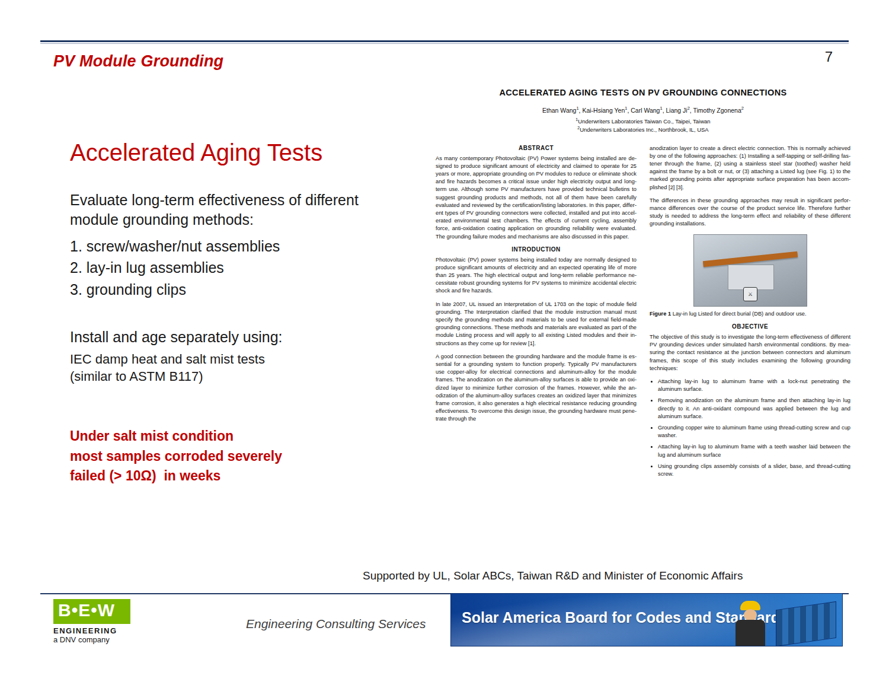PV Module Grounding
7
Accelerated Aging Tests
Evaluate long-term effectiveness of different module grounding methods:
1. screw/washer/nut assemblies
2. lay-in lug assemblies
3. grounding clips
Install and age separately using:
IEC damp heat and salt mist tests
(similar to ASTM B117)
Under salt mist condition
most samples corroded severely
failed (> 10Ω) in weeks
ACCELERATED AGING TESTS ON PV GROUNDING CONNECTIONS
Ethan Wang1, Kai-Hsiang Yen1, Carl Wang1, Liang Ji2, Timothy Zgonena2
1Underwriters Laboratories Taiwan Co., Taipei, Taiwan
2Underwriters Laboratories Inc., Northbrook, IL, USA
ABSTRACT
As many contemporary Photovoltaic (PV) Power systems being installed are designed to produce significant amount of electricity and claimed to operate for 25 years or more, appropriate grounding on PV modules to reduce or eliminate shock and fire hazards becomes a critical issue under high electricity output and long-term use. Although some PV manufacturers have provided technical bulletins to suggest grounding products and methods, not all of them have been carefully evaluated and reviewed by the certification/listing laboratories. In this paper, different types of PV grounding connectors were collected, installed and put into accelerated environmental test chambers. The effects of current cycling, assembly force, anti-oxidation coating application on grounding reliability were evaluated. The grounding failure modes and mechanisms are also discussed in this paper.
INTRODUCTION
Photovoltaic (PV) power systems being installed today are normally designed to produce significant amounts of electricity and an expected operating life of more than 25 years. The high electrical output and long-term reliable performance necessitate robust grounding systems for PV systems to minimize accidental electric shock and fire hazards.
In late 2007, UL issued an Interpretation of UL 1703 on the topic of module field grounding. The Interpretation clarified that the module instruction manual must specify the grounding methods and materials to be used for external field-made grounding connections. These methods and materials are evaluated as part of the module Listing process and will apply to all existing Listed modules and their instructions as they come up for review [1].
A good connection between the grounding hardware and the module frame is essential for a grounding system to function properly. Typically PV manufacturers use copper-alloy for electrical connections and aluminum-alloy for the module frames. The anodization on the aluminum-alloy surfaces is able to provide an oxidized layer to minimize further corrosion of the frames. However, while the anodization of the aluminum-alloy surfaces creates an oxidized layer that minimizes frame corrosion, it also generates a high electrical resistance reducing grounding effectiveness. To overcome this design issue, the grounding hardware must penetrate through the
anodization layer to create a direct electric connection. This is normally achieved by one of the following approaches: (1) Installing a self-tapping or self-drilling fastener through the frame, (2) using a stainless steel star (toothed) washer held against the frame by a bolt or nut, or (3) attaching a Listed lug (see Fig. 1) to the marked grounding points after appropriate surface preparation has been accomplished [2] [3].
The differences in these grounding approaches may result in significant performance differences over the course of the product service life. Therefore further study is needed to address the long-term effect and reliability of these different grounding installations.
⚔
Figure 1 Lay-in lug Listed for direct burial (DB) and outdoor use.
OBJECTIVE
The objective of this study is to investigate the long-term effectiveness of different PV grounding devices under simulated harsh environmental conditions. By measuring the contact resistance at the junction between connectors and aluminum frames, this scope of this study includes examining the following grounding techniques:
Attaching lay-in lug to aluminum frame with a lock-nut penetrating the aluminum surface.
Removing anodization on the aluminum frame and then attaching lay-in lug directly to it. An anti-oxidant compound was applied between the lug and aluminum surface.
Grounding copper wire to aluminum frame using thread-cutting screw and cup washer.
Attaching lay-in lug to aluminum frame with a teeth washer laid between the lug and aluminum surface
Using grounding clips assembly consists of a slider, base, and thread-cutting screw.
Supported by UL, Solar ABCs, Taiwan R&D and Minister of Economic Affairs
B•E•W
ENGINEERING
a DNV company
Engineering Consulting Services
Solar America Board for Codes and Standards